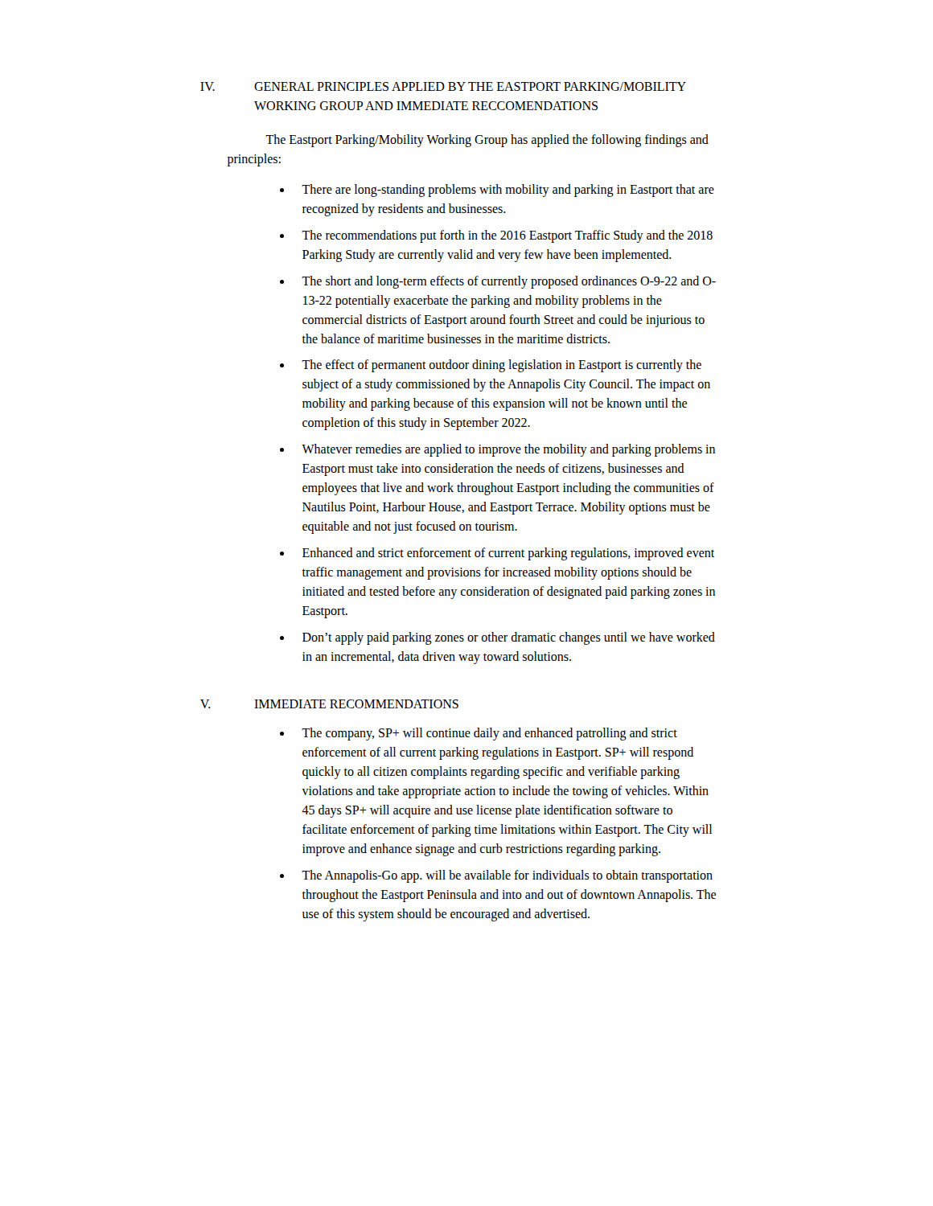IV. General Principles Applied by the Eastport Parking/Mobility Working Group and Immediate Reccomendations
The Eastport Parking/Mobility Working Group has applied the following findings and principles:
There are long-standing problems with mobility and parking in Eastport that are recognized by residents and businesses.
The recommendations put forth in the 2016 Eastport Traffic Study and the 2018 Parking Study are currently valid and very few have been implemented.
The short and long-term effects of currently proposed ordinances O-9-22 and O-13-22 potentially exacerbate the parking and mobility problems in the commercial districts of Eastport around fourth Street and could be injurious to the balance of maritime businesses in the maritime districts.
The effect of permanent outdoor dining legislation in Eastport is currently the subject of a study commissioned by the Annapolis City Council. The impact on mobility and parking because of this expansion will not be known until the completion of this study in September 2022.
Whatever remedies are applied to improve the mobility and parking problems in Eastport must take into consideration the needs of citizens, businesses and employees that live and work throughout Eastport including the communities of Nautilus Point, Harbour House, and Eastport Terrace. Mobility options must be equitable and not just focused on tourism.
Enhanced and strict enforcement of current parking regulations, improved event traffic management and provisions for increased mobility options should be initiated and tested before any consideration of designated paid parking zones in Eastport.
Don’t apply paid parking zones or other dramatic changes until we have worked in an incremental, data driven way toward solutions.
V. Immediate Recommendations
The company, SP+ will continue daily and enhanced patrolling and strict enforcement of all current parking regulations in Eastport. SP+ will respond quickly to all citizen complaints regarding specific and verifiable parking violations and take appropriate action to include the towing of vehicles. Within 45 days SP+ will acquire and use license plate identification software to facilitate enforcement of parking time limitations within Eastport. The City will improve and enhance signage and curb restrictions regarding parking.
The Annapolis-Go app. will be available for individuals to obtain transportation throughout the Eastport Peninsula and into and out of downtown Annapolis. The use of this system should be encouraged and advertised.